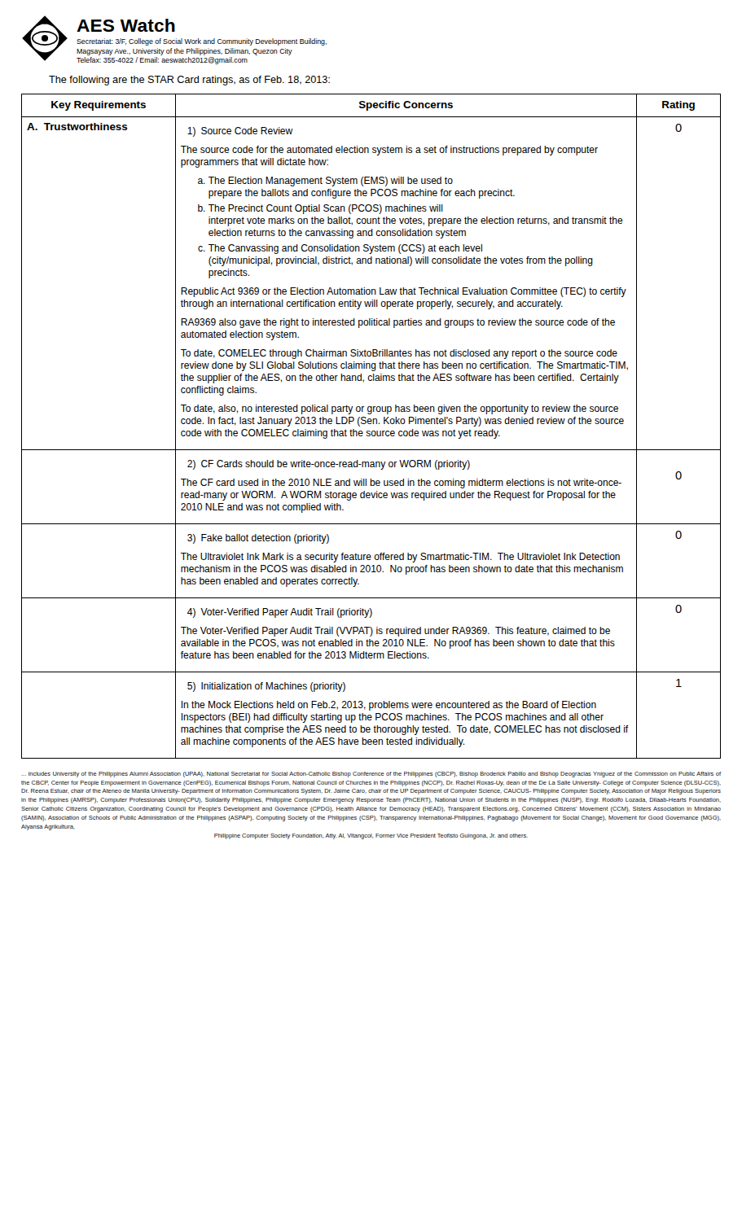AES Watch
Secretariat: 3/F, College of Social Work and Community Development Building,
Magsaysay Ave., University of the Philippines, Diliman, Quezon City
Telefax: 355-4022 / Email: aeswatch2012@gmail.com
The following are the STAR Card ratings, as of Feb. 18, 2013:
| Key Requirements | Specific Concerns | Rating |
| --- | --- | --- |
| A. Trustworthiness | 1) Source Code Review The source code for the automated election system is a set of instructions prepared by computer programmers that will dictate how: The Election Management System (EMS) will be used to prepare the ballots and configure the PCOS machine for each precinct. The Precinct Count Optial Scan (PCOS) machines will interpret vote marks on the ballot, count the votes, prepare the election returns, and transmit the election returns to the canvassing and consolidation system The Canvassing and Consolidation System (CCS) at each level (city/municipal, provincial, district, and national) will consolidate the votes from the polling precincts. Republic Act 9369 or the Election Automation Law that Technical Evaluation Committee (TEC) to certify through an international certification entity will operate properly, securely, and accurately. RA9369 also gave the right to interested political parties and groups to review the source code of the automated election system. To date, COMELEC through Chairman SixtoBrillantes has not disclosed any report o the source code review done by SLI Global Solutions claiming that there has been no certification. The Smartmatic-TIM, the supplier of the AES, on the other hand, claims that the AES software has been certified. Certainly conflicting claims. To date, also, no interested polical party or group has been given the opportunity to review the source code. In fact, last January 2013 the LDP (Sen. Koko Pimentel's Party) was denied review of the source code with the COMELEC claiming that the source code was not yet ready. | 0 |
| | 2) CF Cards should be write-once-read-many or WORM (priority) The CF card used in the 2010 NLE and will be used in the coming midterm elections is not write-once-read-many or WORM. A WORM storage device was required under the Request for Proposal for the 2010 NLE and was not complied with. | 0 |
| | 3) Fake ballot detection (priority) The Ultraviolet Ink Mark is a security feature offered by Smartmatic-TIM. The Ultraviolet Ink Detection mechanism in the PCOS was disabled in 2010. No proof has been shown to date that this mechanism has been enabled and operates correctly. | 0 |
| | 4) Voter-Verified Paper Audit Trail (priority) The Voter-Verified Paper Audit Trail (VVPAT) is required under RA9369. This feature, claimed to be available in the PCOS, was not enabled in the 2010 NLE. No proof has been shown to date that this feature has been enabled for the 2013 Midterm Elections. | 0 |
| | 5) Initialization of Machines (priority) In the Mock Elections held on Feb.2, 2013, problems were encountered as the Board of Election Inspectors (BEI) had difficulty starting up the PCOS machines. The PCOS machines and all other machines that comprise the AES need to be thoroughly tested. To date, COMELEC has not disclosed if all machine components of the AES have been tested individually. | 1 |
... includes University of the Philippines Alumni Association (UPAA), National Secretariat for Social Action-Catholic Bishop Conference of the Philippines (CBCP), Bishop Broderick Pabillo and Bishop Deogracias Yniguez of the Commission on Public Affairs of the CBCP, Center for People Empowerment in Governance (CenPEG), Ecumenical Bishops Forum, National Council of Churches in the Philippines (NCCP), Dr. Rachel Roxas-Uy, dean of the De La Salle University- College of Computer Science (DLSU-CCS), Dr. Reena Estuar, chair of the Ateneo de Manila University- Department of Information Communications System, Dr. Jaime Caro, chair of the UP Department of Computer Science, CAUCUS- Philippine Computer Society, Association of Major Religious Superiors in the Philippines (AMRSP), Computer Professionals Union(CPU), Solidarity Philippines, Philippine Computer Emergency Response Team (PhCERT), National Union of Students in the Philippines (NUSP), Engr. Rodolfo Lozada, Dilaab-Hearts Foundation, Senior Catholic Citizens Organization, Coordinating Council for People's Development and Governance (CPDG), Health Alliance for Democracy (HEAD), Transparent Elections.org, Concerned Citizens' Movement (CCM), Sisters Association in Mindanao (SAMIN), Association of Schools of Public Administration of the Philippines (ASPAP), Computing Society of the Philippines (CSP), Transparency International-Philippines, Pagbabago (Movement for Social Change), Movement for Good Governance (MGG), Alyansa Agrikultura,
Philippine Computer Society Foundation, Atty. Al, Vitangcol, Former Vice President Teofisto Guingona, Jr. and others.